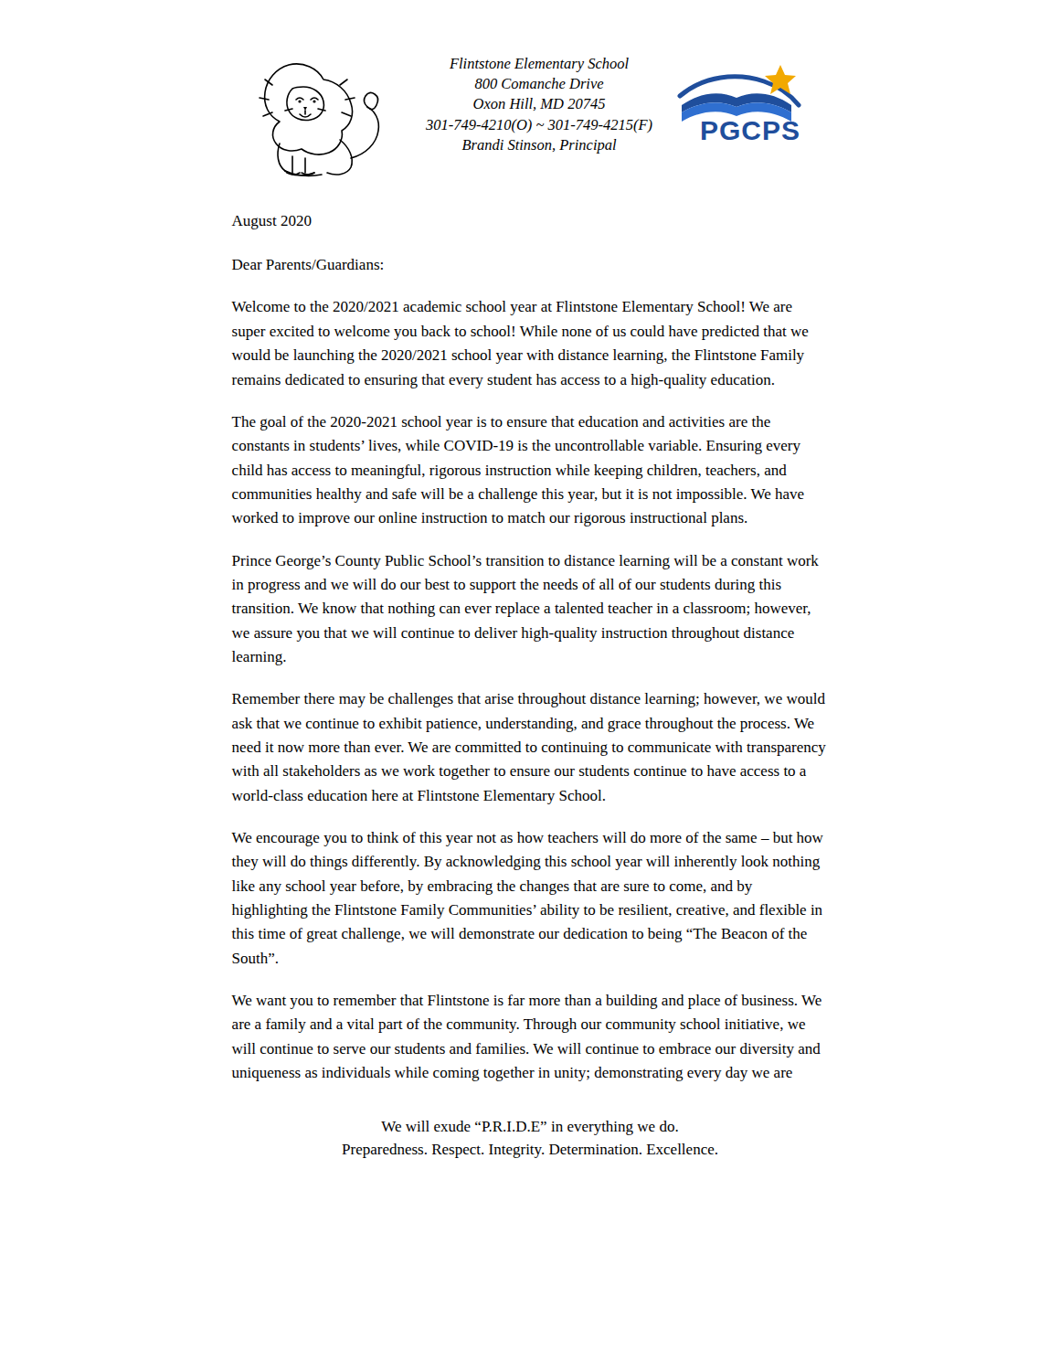Flintstone Elementary School
800 Comanche Drive
Oxon Hill, MD 20745
301-749-4210(O) ~ 301-749-4215(F)
Brandi Stinson, Principal
PGCPS
August 2020
Dear Parents/Guardians:
Welcome to the 2020/2021 academic school year at Flintstone Elementary School! We are super excited to welcome you back to school! While none of us could have predicted that we would be launching the 2020/2021 school year with distance learning, the Flintstone Family remains dedicated to ensuring that every student has access to a high-quality education.
The goal of the 2020-2021 school year is to ensure that education and activities are the constants in students’ lives, while COVID-19 is the uncontrollable variable. Ensuring every child has access to meaningful, rigorous instruction while keeping children, teachers, and communities healthy and safe will be a challenge this year, but it is not impossible. We have worked to improve our online instruction to match our rigorous instructional plans.
Prince George’s County Public School’s transition to distance learning will be a constant work in progress and we will do our best to support the needs of all of our students during this transition. We know that nothing can ever replace a talented teacher in a classroom; however, we assure you that we will continue to deliver high-quality instruction throughout distance learning.
Remember there may be challenges that arise throughout distance learning; however, we would ask that we continue to exhibit patience, understanding, and grace throughout the process. We need it now more than ever. We are committed to continuing to communicate with transparency with all stakeholders as we work together to ensure our students continue to have access to a world-class education here at Flintstone Elementary School.
We encourage you to think of this year not as how teachers will do more of the same – but how they will do things differently. By acknowledging this school year will inherently look nothing like any school year before, by embracing the changes that are sure to come, and by highlighting the Flintstone Family Communities’ ability to be resilient, creative, and flexible in this time of great challenge, we will demonstrate our dedication to being “The Beacon of the South”.
We want you to remember that Flintstone is far more than a building and place of business. We are a family and a vital part of the community. Through our community school initiative, we will continue to serve our students and families. We will continue to embrace our diversity and uniqueness as individuals while coming together in unity; demonstrating every day we are
We will exude “P.R.I.D.E” in everything we do.
Preparedness. Respect. Integrity. Determination. Excellence.